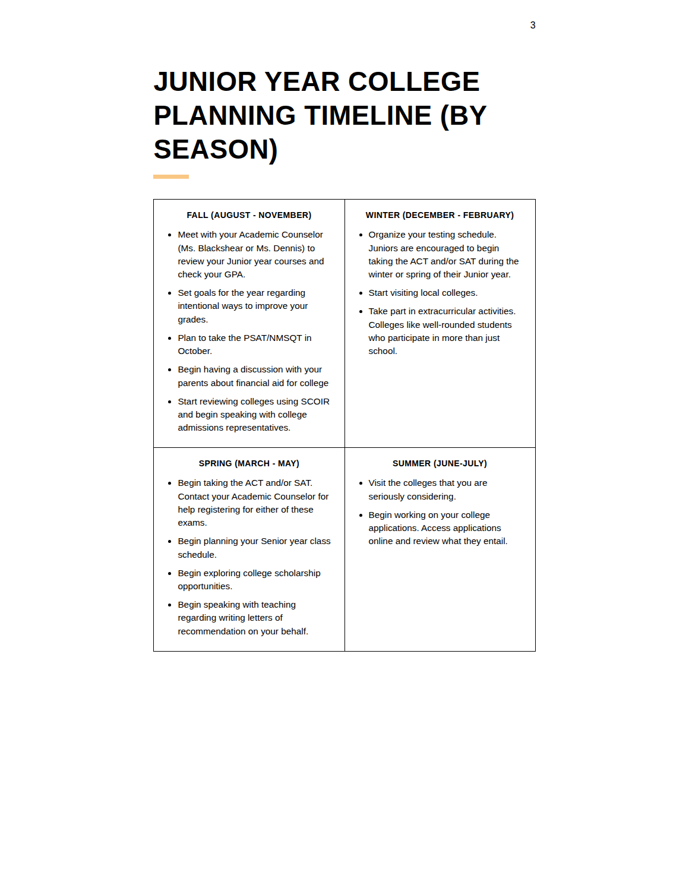3
Junior Year College Planning Timeline (By Season)
| Fall (August - November) Meet with your Academic Counselor (Ms. Blackshear or Ms. Dennis) to review your Junior year courses and check your GPA. Set goals for the year regarding intentional ways to improve your grades. Plan to take the PSAT/NMSQT in October. Begin having a discussion with your parents about financial aid for college Start reviewing colleges using SCOIR and begin speaking with college admissions representatives. | Winter (December - February) Organize your testing schedule. Juniors are encouraged to begin taking the ACT and/or SAT during the winter or spring of their Junior year. Start visiting local colleges. Take part in extracurricular activities. Colleges like well-rounded students who participate in more than just school. |
| Spring (March - May) Begin taking the ACT and/or SAT. Contact your Academic Counselor for help registering for either of these exams. Begin planning your Senior year class schedule. Begin exploring college scholarship opportunities. Begin speaking with teaching regarding writing letters of recommendation on your behalf. | Summer (June-July) Visit the colleges that you are seriously considering. Begin working on your college applications. Access applications online and review what they entail. |